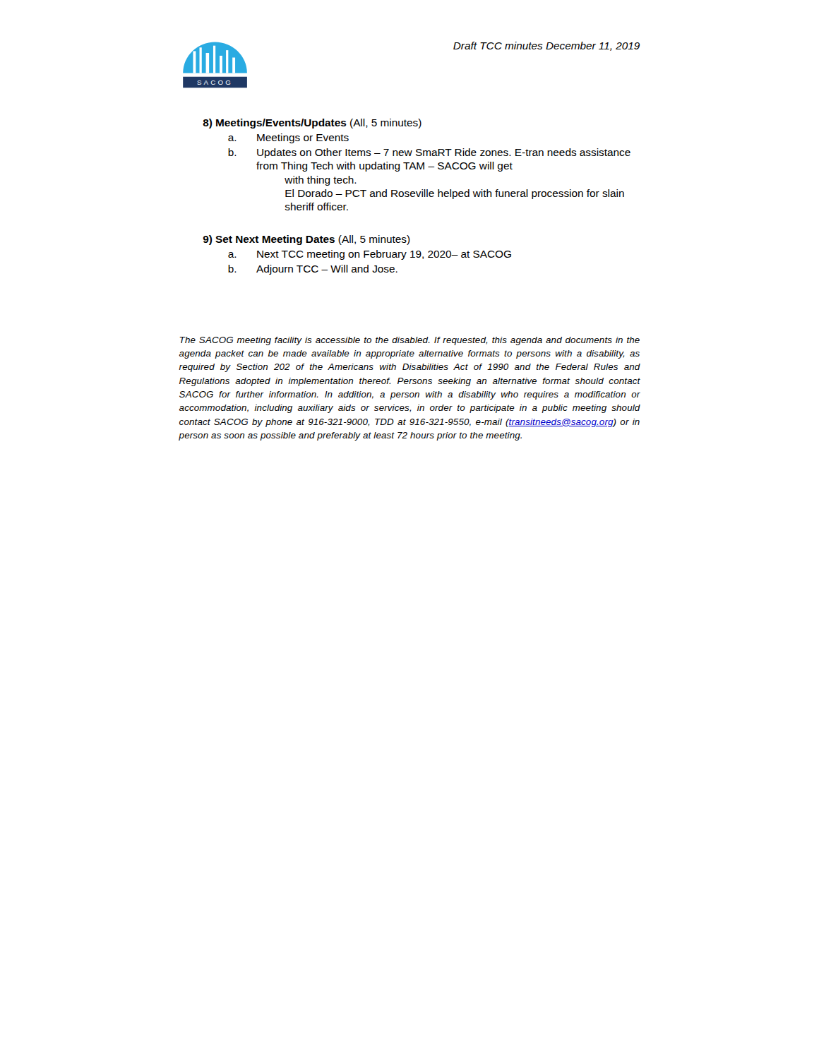SACOG SACOG
Draft TCC minutes December 11, 2019
8) Meetings/Events/Updates (All, 5 minutes)
a. Meetings or Events
b. Updates on Other Items – 7 new SmaRT Ride zones. E-tran needs assistance from Thing Tech with updating TAM – SACOG will get with thing tech. El Dorado – PCT and Roseville helped with funeral procession for slain sheriff officer.
9) Set Next Meeting Dates (All, 5 minutes)
a. Next TCC meeting on February 19, 2020– at SACOG
b. Adjourn TCC – Will and Jose.
The SACOG meeting facility is accessible to the disabled. If requested, this agenda and documents in the agenda packet can be made available in appropriate alternative formats to persons with a disability, as required by Section 202 of the Americans with Disabilities Act of 1990 and the Federal Rules and Regulations adopted in implementation thereof. Persons seeking an alternative format should contact SACOG for further information. In addition, a person with a disability who requires a modification or accommodation, including auxiliary aids or services, in order to participate in a public meeting should contact SACOG by phone at 916-321-9000, TDD at 916-321-9550, e-mail (transitneeds@sacog.org) or in person as soon as possible and preferably at least 72 hours prior to the meeting.